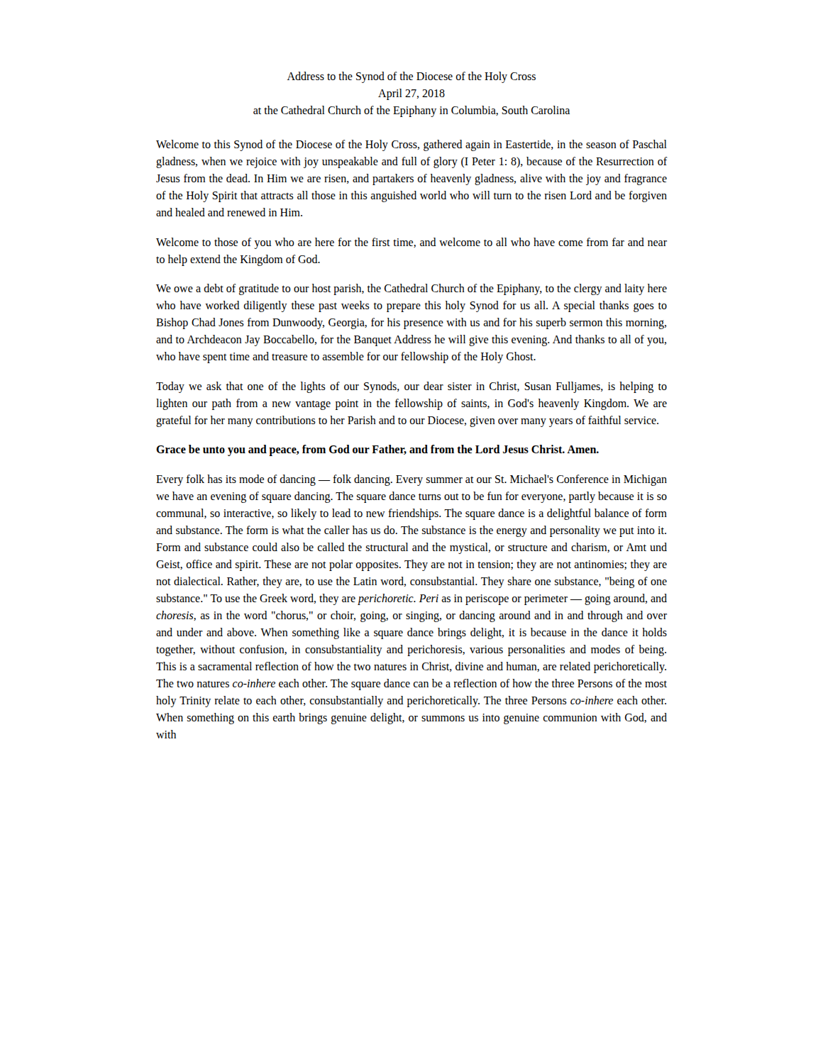Address to the Synod of the Diocese of the Holy Cross
April 27, 2018
at the Cathedral Church of the Epiphany in Columbia, South Carolina
Welcome to this Synod of the Diocese of the Holy Cross, gathered again in Eastertide, in the season of Paschal gladness, when we rejoice with joy unspeakable and full of glory (I Peter 1: 8), because of the Resurrection of Jesus from the dead. In Him we are risen, and partakers of heavenly gladness, alive with the joy and fragrance of the Holy Spirit that attracts all those in this anguished world who will turn to the risen Lord and be forgiven and healed and renewed in Him.
Welcome to those of you who are here for the first time, and welcome to all who have come from far and near to help extend the Kingdom of God.
We owe a debt of gratitude to our host parish, the Cathedral Church of the Epiphany, to the clergy and laity here who have worked diligently these past weeks to prepare this holy Synod for us all. A special thanks goes to Bishop Chad Jones from Dunwoody, Georgia, for his presence with us and for his superb sermon this morning, and to Archdeacon Jay Boccabello, for the Banquet Address he will give this evening. And thanks to all of you, who have spent time and treasure to assemble for our fellowship of the Holy Ghost.
Today we ask that one of the lights of our Synods, our dear sister in Christ, Susan Fulljames, is helping to lighten our path from a new vantage point in the fellowship of saints, in God's heavenly Kingdom. We are grateful for her many contributions to her Parish and to our Diocese, given over many years of faithful service.
Grace be unto you and peace, from God our Father, and from the Lord Jesus Christ. Amen.
Every folk has its mode of dancing — folk dancing. Every summer at our St. Michael's Conference in Michigan we have an evening of square dancing. The square dance turns out to be fun for everyone, partly because it is so communal, so interactive, so likely to lead to new friendships. The square dance is a delightful balance of form and substance. The form is what the caller has us do. The substance is the energy and personality we put into it. Form and substance could also be called the structural and the mystical, or structure and charism, or Amt und Geist, office and spirit. These are not polar opposites. They are not in tension; they are not antinomies; they are not dialectical. Rather, they are, to use the Latin word, consubstantial. They share one substance, "being of one substance." To use the Greek word, they are perichoretic. Peri as in periscope or perimeter — going around, and choresis, as in the word "chorus," or choir, going, or singing, or dancing around and in and through and over and under and above. When something like a square dance brings delight, it is because in the dance it holds together, without confusion, in consubstantiality and perichoresis, various personalities and modes of being. This is a sacramental reflection of how the two natures in Christ, divine and human, are related perichoretically. The two natures co-inhere each other. The square dance can be a reflection of how the three Persons of the most holy Trinity relate to each other, consubstantially and perichoretically. The three Persons co-inhere each other. When something on this earth brings genuine delight, or summons us into genuine communion with God, and with